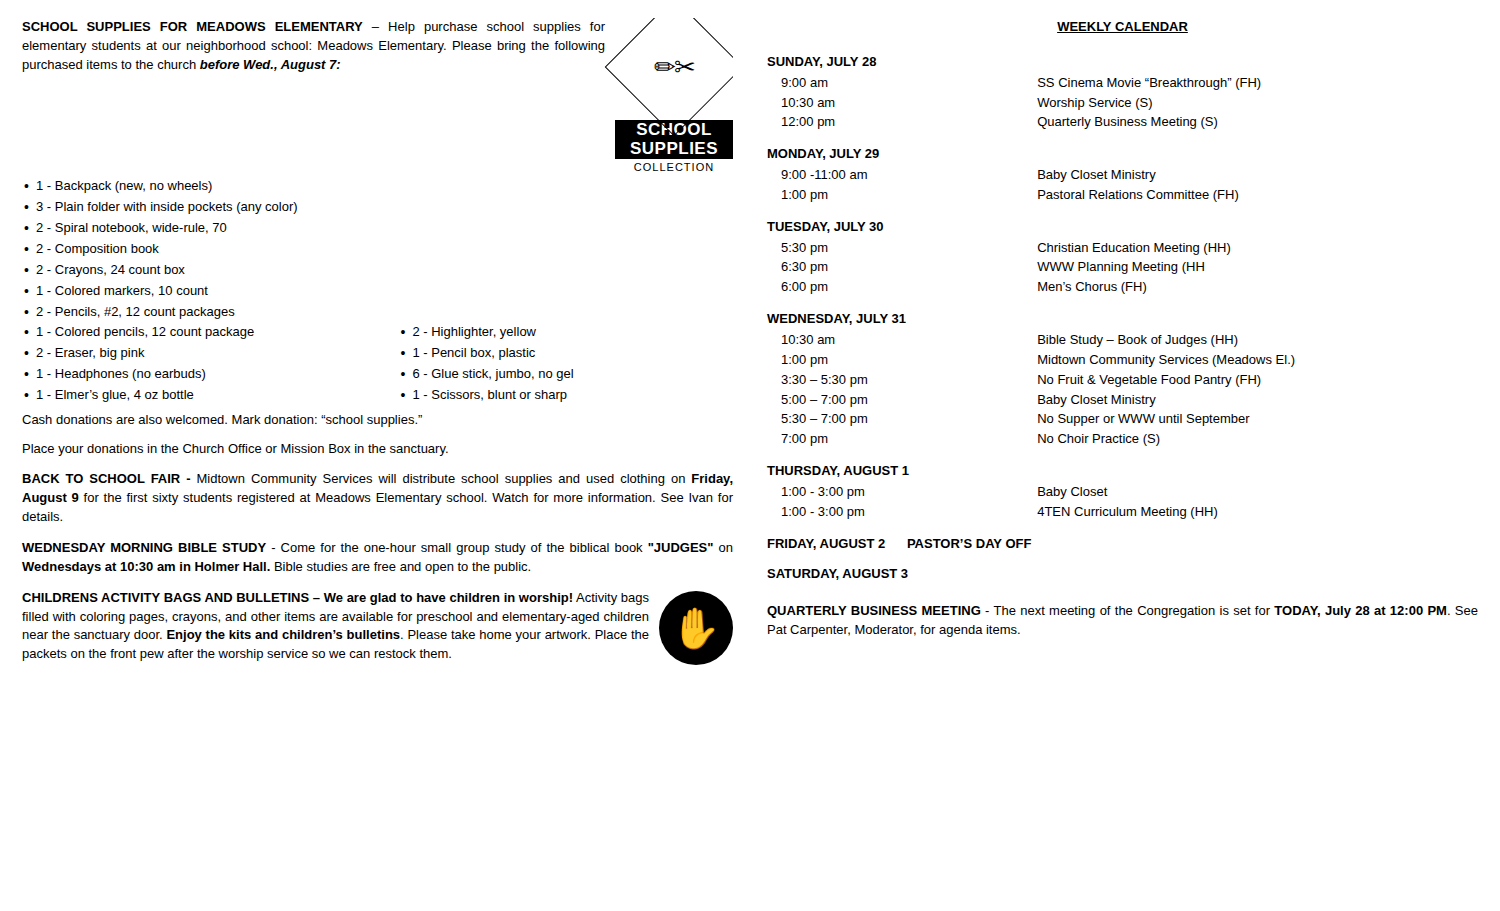✏✂
SCHOOL
SUPPLIES
COLLECTION
SCHOOL SUPPLIES FOR MEADOWS ELEMENTARY – Help purchase school supplies for elementary students at our neighborhood school: Meadows Elementary. Please bring the following purchased items to the church before Wed., August 7:
1 - Backpack (new, no wheels)
3 - Plain folder with inside pockets (any color)
2 - Spiral notebook, wide-rule, 70
2 - Composition book
2 - Crayons, 24 count box
1 - Colored markers, 10 count
2 - Pencils, #2, 12 count packages
1 - Colored pencils, 12 count package 2 - Highlighter, yellow
2 - Eraser, big pink 1 - Pencil box, plastic
1 - Headphones (no earbuds) 6 - Glue stick, jumbo, no gel
1 - Elmer’s glue, 4 oz bottle 1 - Scissors, blunt or sharp
Cash donations are also welcomed. Mark donation: “school supplies.”
Place your donations in the Church Office or Mission Box in the sanctuary.
BACK TO SCHOOL FAIR - Midtown Community Services will distribute school supplies and used clothing on Friday, August 9 for the first sixty students registered at Meadows Elementary school. Watch for more information. See Ivan for details.
WEDNESDAY MORNING BIBLE STUDY - Come for the one-hour small group study of the biblical book "JUDGES" on Wednesdays at 10:30 am in Holmer Hall. Bible studies are free and open to the public.
CHILDRENS ACTIVITY BAGS AND BULLETINS – We are glad to have children in worship! Activity bags filled with coloring pages, crayons, and other items are available for preschool and elementary-aged children near the sanctuary door. Enjoy the kits and children’s bulletins. Please take home your artwork. Place the packets on the front pew after the worship service so we can restock them.
WEEKLY CALENDAR
SUNDAY, JULY 28
| 9:00 am | SS Cinema Movie “Breakthrough” (FH) |
| 10:30 am | Worship Service (S) |
| 12:00 pm | Quarterly Business Meeting (S) |
MONDAY, JULY 29
| 9:00 -11:00 am | Baby Closet Ministry |
| 1:00 pm | Pastoral Relations Committee (FH) |
TUESDAY, JULY 30
| 5:30 pm | Christian Education Meeting (HH) |
| 6:30 pm | WWW Planning Meeting (HH |
| 6:00 pm | Men’s Chorus (FH) |
WEDNESDAY, JULY 31
| 10:30 am | Bible Study – Book of Judges (HH) |
| 1:00 pm | Midtown Community Services (Meadows El.) |
| 3:30 – 5:30 pm | No Fruit & Vegetable Food Pantry (FH) |
| 5:00 – 7:00 pm | Baby Closet Ministry |
| 5:30 – 7:00 pm | No Supper or WWW until September |
| 7:00 pm | No Choir Practice (S) |
THURSDAY, AUGUST 1
| 1:00 - 3:00 pm | Baby Closet |
| 1:00 - 3:00 pm | 4TEN Curriculum Meeting (HH) |
FRIDAY, AUGUST 2 PASTOR’S DAY OFF
SATURDAY, AUGUST 3
QUARTERLY BUSINESS MEETING - The next meeting of the Congregation is set for TODAY, July 28 at 12:00 PM. See Pat Carpenter, Moderator, for agenda items.